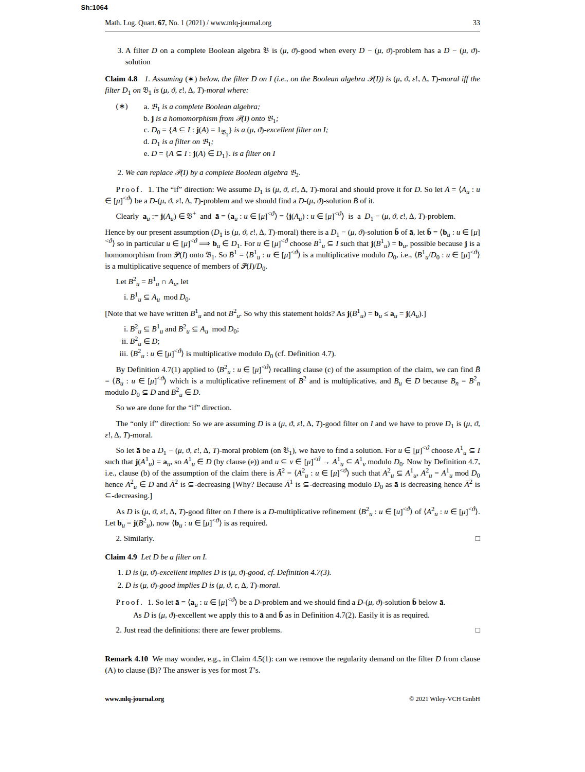Sh:1064
Math. Log. Quart. 67, No. 1 (2021) / www.mlq-journal.org 33
A filter D on a complete Boolean algebra 𝔅 is (μ, ϑ)-good when every D − (μ, ϑ)-problem has a D − (μ, ϑ)-solution
Claim 4.8 1. Assuming (∗) below, the filter D on I (i.e., on the Boolean algebra 𝒫(I)) is (μ, ϑ, ε!, Δ, T)-moral iff the filter D1 on 𝔅1 is (μ, ϑ, ε!, Δ, T)-moral where:
(∗)
𝔅1 is a complete Boolean algebra;
j is a homomorphism from 𝒫(I) onto 𝔅1;
D0 = {A ⊆ I : j(A) = 1𝔅1} is a (μ, ϑ)-excellent filter on I;
D1 is a filter on 𝔅1;
D = {A ⊆ I : j(A) ∈ D1}. is a filter on I
We can replace 𝒫(I) by a complete Boolean algebra 𝔅2.
Proof. 1. The “if” direction: We assume D1 is (μ, ϑ, ε!, Δ, T)-moral and should prove it for D. So let Ā = ⟨Au : u ∈ [μ]<ϑ⟩ be a D-(μ, ϑ, ε!, Δ, T)-problem and we should find a D-(μ, ϑ)-solution B̄ of it.
Clearly au := j(Au) ∈ 𝔅+ and ā = ⟨au : u ∈ [μ]<ϑ⟩ = ⟨j(Au) : u ∈ [μ]<ϑ⟩ is a D1 − (μ, ϑ, ε!, Δ, T)-problem.
Hence by our present assumption (D1 is (μ, ϑ, ε!, Δ, T)-moral) there is a D1 − (μ, ϑ)-solution b̄ of ā, let b̄ = ⟨bu : u ∈ [μ]<ϑ⟩ so in particular u ∈ [μ]<ϑ ⟹ bu ∈ D1. For u ∈ [μ]<ϑ choose B1u ⊆ I such that j(B1u) = bu, possible because j is a homomorphism from 𝒫(I) onto 𝔅1. So B̄1 = ⟨B1u : u ∈ [μ]<ϑ⟩ is a multiplicative modulo D0, i.e., ⟨B1u/D0 : u ∈ [μ]<ϑ⟩ is a multiplicative sequence of members of 𝒫(I)/D0.
Let B2u = B1u ∩ Au, let
B1u ⊆ Au mod D0.
[Note that we have written B1u and not B2u. So why this statement holds? As j(B1u) = bu ≤ au = j(Au).]
B2u ⊆ B1u and B2u ⊆ Au mod D0;
B2u ∈ D;
⟨B2u : u ∈ [μ]<ϑ⟩ is multiplicative modulo D0 (cf. Definition 4.7).
By Definition 4.7(1) applied to ⟨B2u : u ∈ [μ]<ϑ⟩ recalling clause (c) of the assumption of the claim, we can find B̄ = ⟨Bu : u ∈ [μ]<ϑ⟩ which is a multiplicative refinement of B̄2 and is multiplicative, and Bu ∈ D because Bn = B2n modulo D0 ⊆ D and B2u ∈ D.
So we are done for the “if” direction.
The “only if” direction: So we are assuming D is a (μ, ϑ, ε!, Δ, T)-good filter on I and we have to prove D1 is (μ, ϑ, ε!, Δ, T)-moral.
So let ā be a D1 − (μ, ϑ, ε!, Δ, T)-moral problem (on 𝔅1), we have to find a solution. For u ∈ [μ]<ϑ choose A1u ⊆ I such that j(A1u) = au, so A1u ∈ D (by clause (e)) and u ⊆ v ∈ [μ]<ϑ → A1u ⊆ A1v modulo D0. Now by Definition 4.7, i.e., clause (b) of the assumption of the claim there is Ā2 = ⟨A2u : u ∈ [μ]<ϑ⟩ such that A2u ⊆ A1u, A2u = A1u mod D0 hence A2u ∈ D and Ā2 is ⊆-decreasing [Why? Because Ā1 is ⊆-decreasing modulo D0 as ā is decreasing hence Ā2 is ⊆-decreasing.]
As D is (μ, ϑ, ε!, Δ, T)-good filter on I there is a D-multiplicative refinement ⟨B2u : u ∈ [u]<ϑ⟩ of ⟨A2u : u ∈ [μ]<ϑ⟩. Let bu = j(B2u), now ⟨bu : u ∈ [μ]<ϑ⟩ is as required.
2. Similarly.□
Claim 4.9 Let D be a filter on I.
D is (μ, ϑ)-excellent implies D is (μ, ϑ)-good, cf. Definition 4.7(3).
D is (μ, ϑ)-good implies D is (μ, ϑ, ε, Δ, T)-moral.
Proof. 1. So let ā = ⟨au : u ∈ [μ]<ϑ⟩ be a D-problem and we should find a D-(μ, ϑ)-solution b̄ below ā.
As D is (μ, ϑ)-excellent we apply this to ā and b̄ as in Definition 4.7(2). Easily it is as required.
2. Just read the definitions: there are fewer problems.□
Remark 4.10 We may wonder, e.g., in Claim 4.5(1): can we remove the regularity demand on the filter D from clause (A) to clause (B)? The answer is yes for most T’s.
www.mlq-journal.org © 2021 Wiley-VCH GmbH